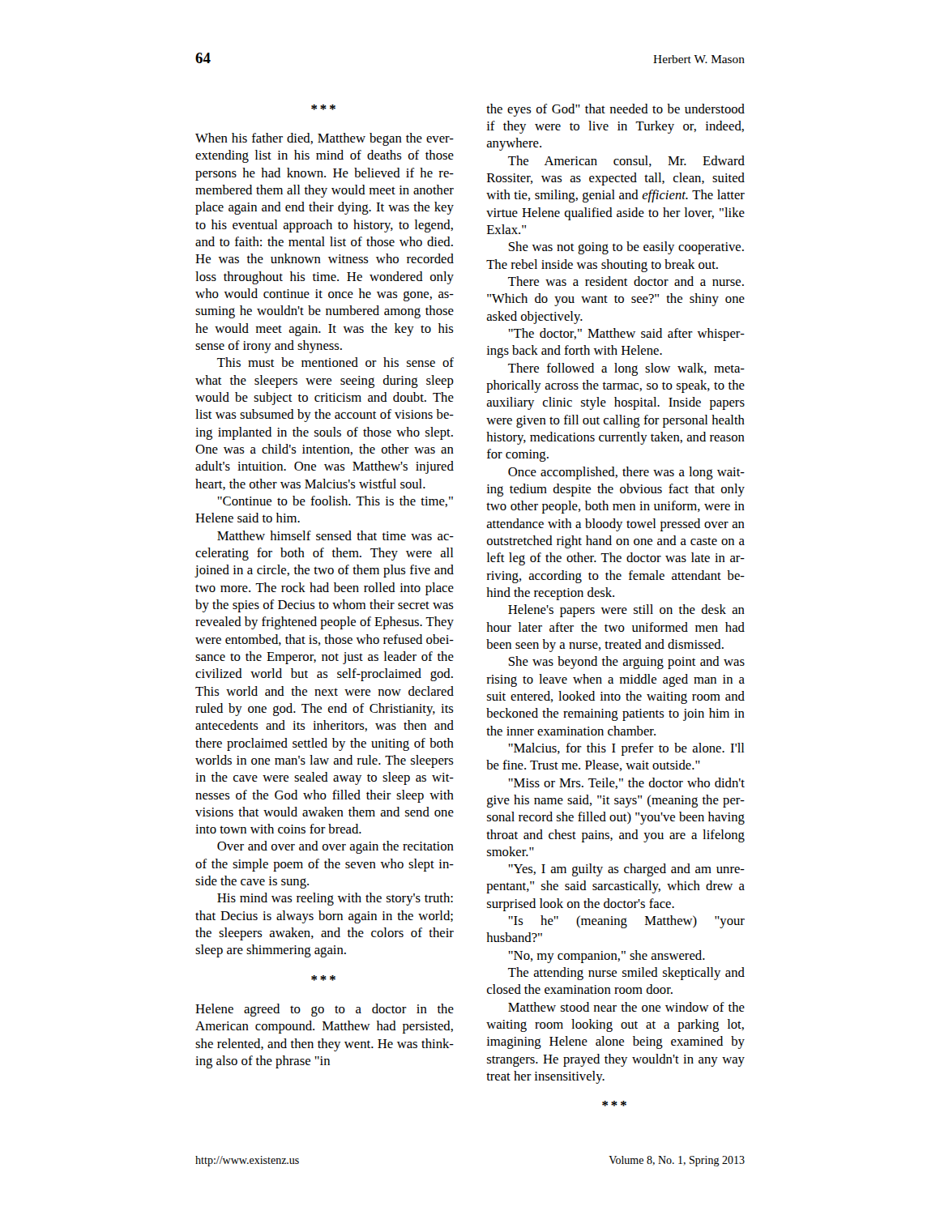64
Herbert W. Mason
***
When his father died, Matthew began the ever-extending list in his mind of deaths of those persons he had known. He believed if he remembered them all they would meet in another place again and end their dying. It was the key to his eventual approach to history, to legend, and to faith: the mental list of those who died. He was the unknown witness who recorded loss throughout his time. He wondered only who would continue it once he was gone, assuming he wouldn't be numbered among those he would meet again. It was the key to his sense of irony and shyness.
This must be mentioned or his sense of what the sleepers were seeing during sleep would be subject to criticism and doubt. The list was subsumed by the account of visions being implanted in the souls of those who slept. One was a child's intention, the other was an adult's intuition. One was Matthew's injured heart, the other was Malcius's wistful soul.
"Continue to be foolish. This is the time," Helene said to him.
Matthew himself sensed that time was accelerating for both of them. They were all joined in a circle, the two of them plus five and two more. The rock had been rolled into place by the spies of Decius to whom their secret was revealed by frightened people of Ephesus. They were entombed, that is, those who refused obeisance to the Emperor, not just as leader of the civilized world but as self-proclaimed god. This world and the next were now declared ruled by one god. The end of Christianity, its antecedents and its inheritors, was then and there proclaimed settled by the uniting of both worlds in one man's law and rule. The sleepers in the cave were sealed away to sleep as witnesses of the God who filled their sleep with visions that would awaken them and send one into town with coins for bread.
Over and over and over again the recitation of the simple poem of the seven who slept inside the cave is sung.
His mind was reeling with the story's truth: that Decius is always born again in the world; the sleepers awaken, and the colors of their sleep are shimmering again.
***
Helene agreed to go to a doctor in the American compound. Matthew had persisted, she relented, and then they went. He was thinking also of the phrase "in
the eyes of God" that needed to be understood if they were to live in Turkey or, indeed, anywhere.
The American consul, Mr. Edward Rossiter, was as expected tall, clean, suited with tie, smiling, genial and efficient. The latter virtue Helene qualified aside to her lover, "like Exlax."
She was not going to be easily cooperative. The rebel inside was shouting to break out.
There was a resident doctor and a nurse. "Which do you want to see?" the shiny one asked objectively.
"The doctor," Matthew said after whisperings back and forth with Helene.
There followed a long slow walk, metaphorically across the tarmac, so to speak, to the auxiliary clinic style hospital. Inside papers were given to fill out calling for personal health history, medications currently taken, and reason for coming.
Once accomplished, there was a long waiting tedium despite the obvious fact that only two other people, both men in uniform, were in attendance with a bloody towel pressed over an outstretched right hand on one and a caste on a left leg of the other. The doctor was late in arriving, according to the female attendant behind the reception desk.
Helene's papers were still on the desk an hour later after the two uniformed men had been seen by a nurse, treated and dismissed.
She was beyond the arguing point and was rising to leave when a middle aged man in a suit entered, looked into the waiting room and beckoned the remaining patients to join him in the inner examination chamber.
"Malcius, for this I prefer to be alone. I'll be fine. Trust me. Please, wait outside."
"Miss or Mrs. Teile," the doctor who didn't give his name said, "it says" (meaning the personal record she filled out) "you've been having throat and chest pains, and you are a lifelong smoker."
"Yes, I am guilty as charged and am unrepentant," she said sarcastically, which drew a surprised look on the doctor's face.
"Is he" (meaning Matthew) "your husband?"
"No, my companion," she answered.
The attending nurse smiled skeptically and closed the examination room door.
Matthew stood near the one window of the waiting room looking out at a parking lot, imagining Helene alone being examined by strangers. He prayed they wouldn't in any way treat her insensitively.
***
http://www.existenz.us
Volume 8, No. 1, Spring 2013